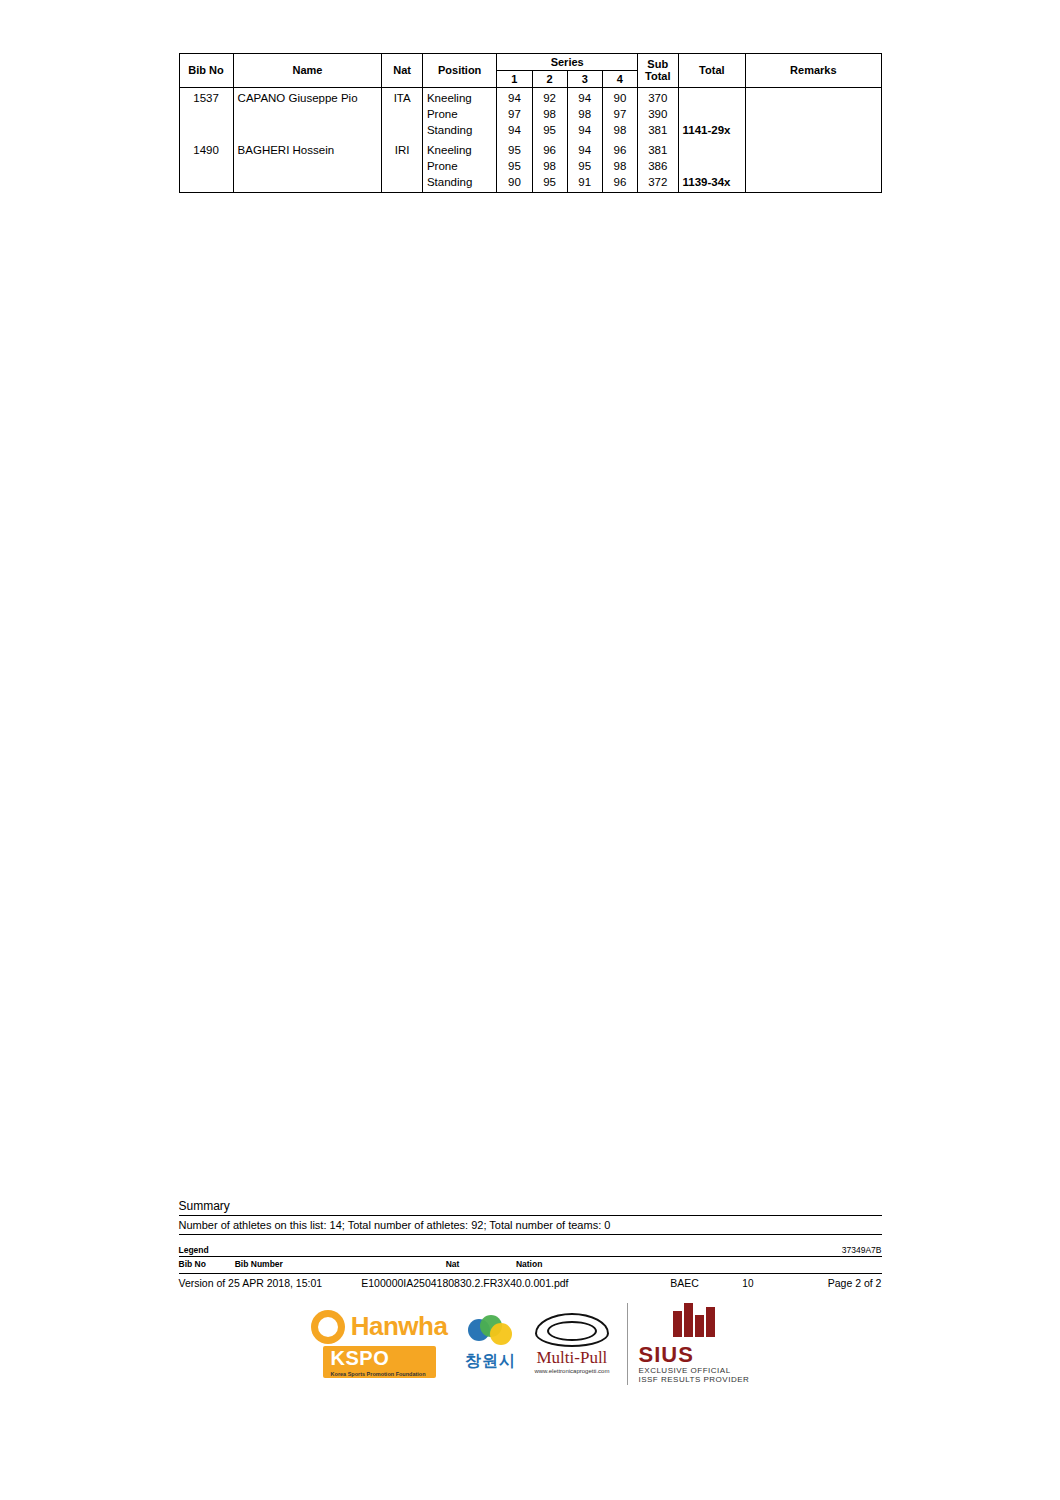| Bib No | Name | Nat | Position | Series | Sub Total | Total | Remarks |
| --- | --- | --- | --- | --- | --- | --- | --- |
| 1 | 2 | 3 | 4 |
| 1537 | CAPANO Giuseppe Pio | ITA | Kneeling | 94 | 92 | 94 | 90 | 370 | | |
| | | | Prone | 97 | 98 | 98 | 97 | 390 | | |
| | | | Standing | 94 | 95 | 94 | 98 | 381 | 1141-29x | |
| 1490 | BAGHERI Hossein | IRI | Kneeling | 95 | 96 | 94 | 96 | 381 | | |
| | | | Prone | 95 | 98 | 95 | 98 | 386 | | |
| | | | Standing | 90 | 95 | 91 | 96 | 372 | 1139-34x | |
Summary
Number of athletes on this list: 14; Total number of athletes: 92; Total number of teams: 0
Legend37349A7B
Bib No
Bib Number
Nat
Nation
Version of 25 APR 2018, 15:01
E100000IA2504180830.2.FR3X40.0.001.pdf
BAEC
10
Page 2 of 2
Hanwha
KSPO
Korea Sports Promotion Foundation
창원시
Multi-Pull
www.elettronicaprogetti.com
SIUS
EXCLUSIVE OFFICIAL
ISSF RESULTS PROVIDER